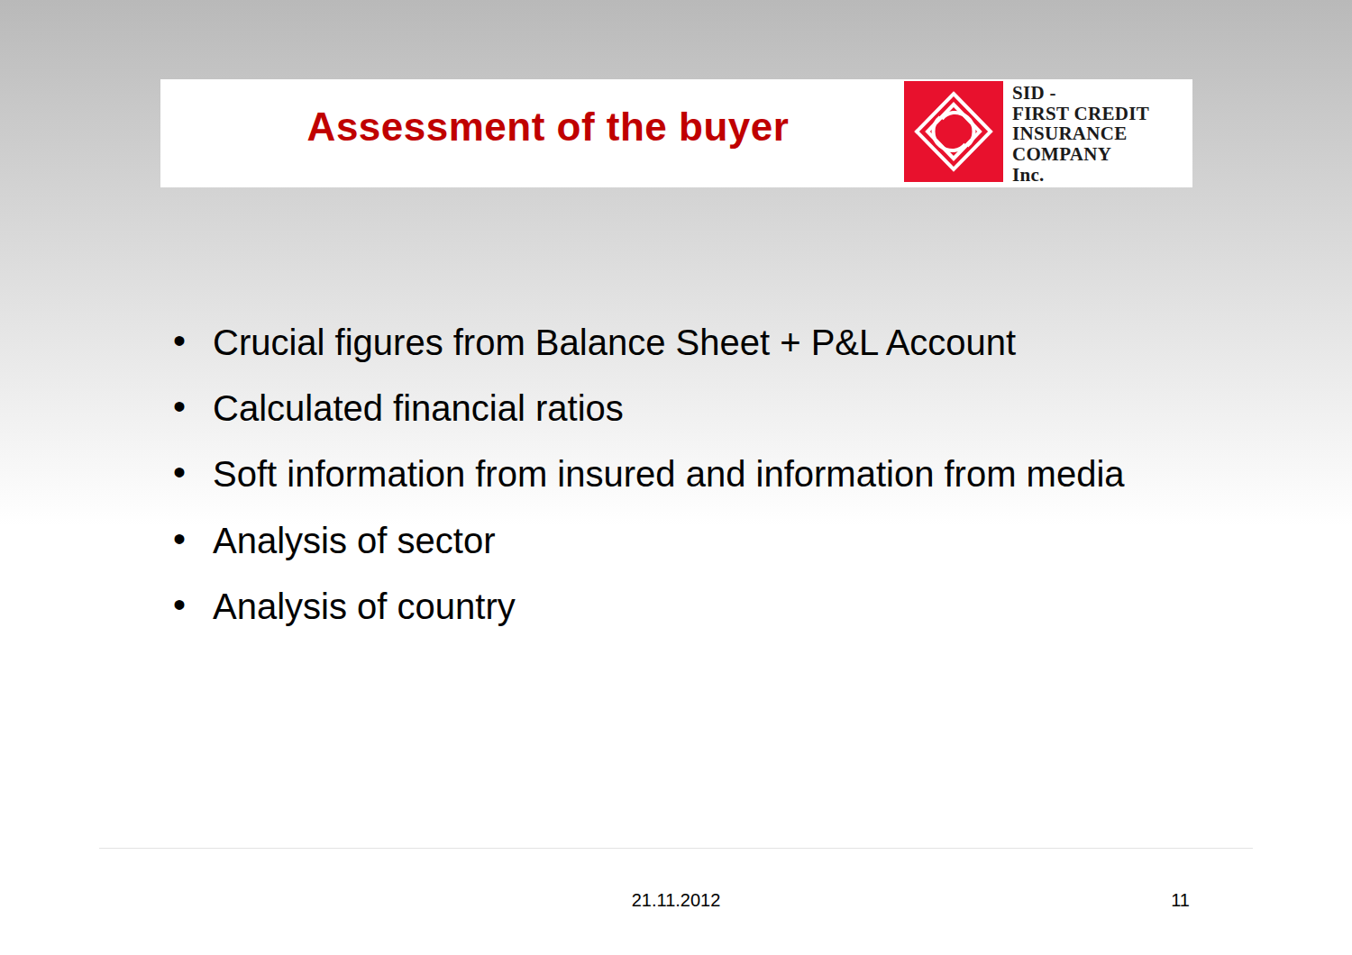Assessment of the buyer
SID -
FIRST CREDIT
INSURANCE
COMPANY
Inc.
Crucial figures from Balance Sheet + P&L Account
Calculated financial ratios
Soft information from insured and information from media
Analysis of sector
Analysis of country
21.11.2012 11